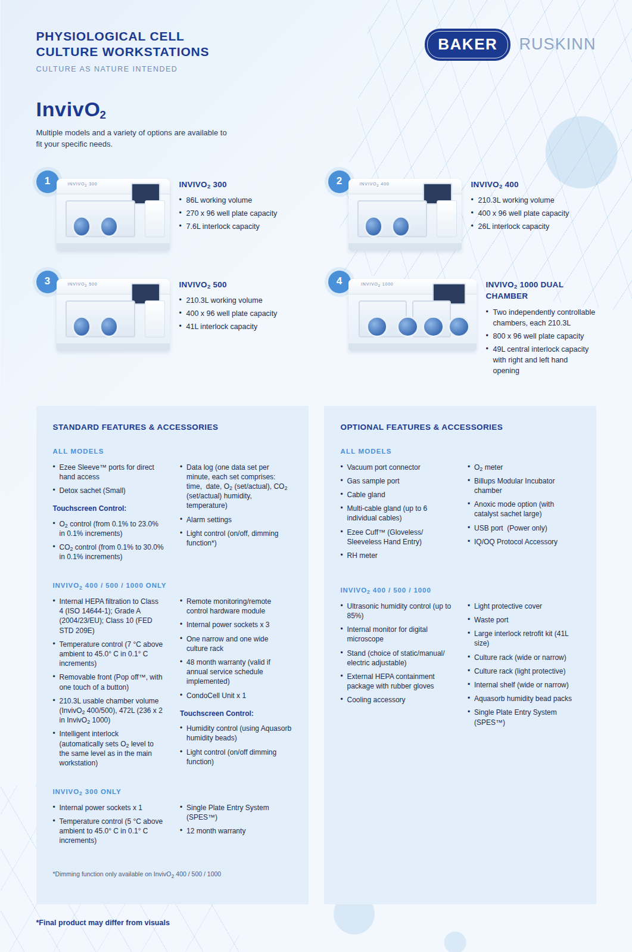Physiological Cell
Culture Workstations
Culture as nature intended
BAKER RUSKINN
InvivO2
Multiple models and a variety of options are available to fit your specific needs.
1
InvivO2 300
INVIVO2 300
86L working volume
270 x 96 well plate capacity
7.6L interlock capacity
2
InvivO2 400
INVIVO2 400
210.3L working volume
400 x 96 well plate capacity
26L interlock capacity
3
InvivO2 500
INVIVO2 500
210.3L working volume
400 x 96 well plate capacity
41L interlock capacity
4
InvivO2 1000
INVIVO2 1000 Dual Chamber
Two independently controllable chambers, each 210.3L
800 x 96 well plate capacity
49L central interlock capacity with right and left hand opening
Standard Features & Accessories
All Models
Ezee Sleeve™ ports for direct hand access
Detox sachet (Small)
Touchscreen Control:
O2 control (from 0.1% to 23.0% in 0.1% increments)
CO2 control (from 0.1% to 30.0% in 0.1% increments)
Data log (one data set per minute, each set comprises: time, date, O2 (set/actual), CO2 (set/actual) humidity, temperature)
Alarm settings
Light control (on/off, dimming function*)
InvivO2 400 / 500 / 1000 only
Internal HEPA filtration to Class 4 (ISO 14644-1); Grade A (2004/23/EU); Class 10 (FED STD 209E)
Temperature control (7 °C above ambient to 45.0° C in 0.1° C increments)
Removable front (Pop off™, with one touch of a button)
210.3L usable chamber volume (InvivO2 400/500), 472L (236 x 2 in InvivO2 1000)
Intelligent interlock (automatically sets O2 level to the same level as in the main workstation)
Remote monitoring/remote control hardware module
Internal power sockets x 3
One narrow and one wide culture rack
48 month warranty (valid if annual service schedule implemented)
CondoCell Unit x 1
Touchscreen Control:
Humidity control (using Aquasorb humidity beads)
Light control (on/off dimming function)
InvivO2 300 only
Internal power sockets x 1
Temperature control (5 °C above ambient to 45.0° C in 0.1° C increments)
Single Plate Entry System (SPES™)
12 month warranty
*Dimming function only available on InvivO2 400 / 500 / 1000
Optional Features & Accessories
All Models
Vacuum port connector
Gas sample port
Cable gland
Multi-cable gland (up to 6 individual cables)
Ezee Cuff™ (Gloveless/ Sleeveless Hand Entry)
RH meter
O2 meter
Billups Modular Incubator chamber
Anoxic mode option (with catalyst sachet large)
USB port (Power only)
IQ/OQ Protocol Accessory
InvivO2 400 / 500 / 1000
Ultrasonic humidity control (up to 85%)
Internal monitor for digital microscope
Stand (choice of static/manual/ electric adjustable)
External HEPA containment package with rubber gloves
Cooling accessory
Light protective cover
Waste port
Large interlock retrofit kit (41L size)
Culture rack (wide or narrow)
Culture rack (light protective)
Internal shelf (wide or narrow)
Aquasorb humidity bead packs
Single Plate Entry System (SPES™)
*Final product may differ from visuals